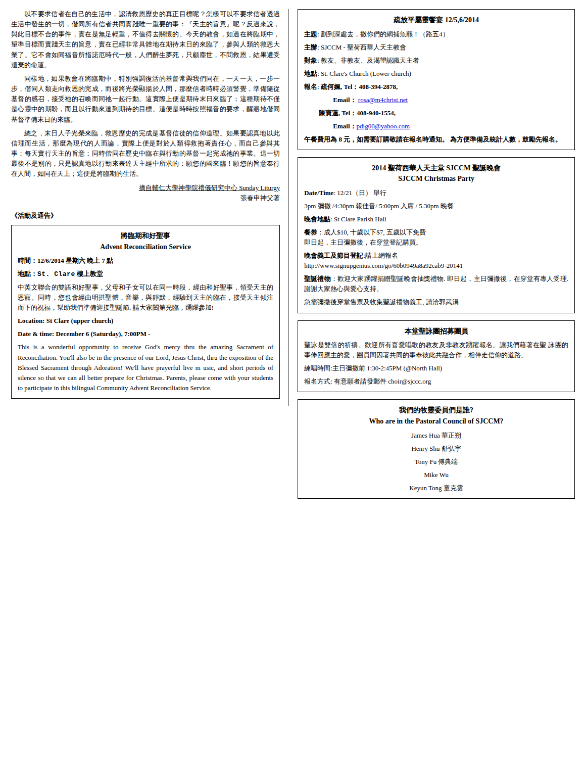以不要求信者在自己的生活中，認清救恩歷史的真正目標呢？怎樣可以不要求信者透過生活中發生的一切，偕同所有信者共同實踐唯一重要的事：『天主的旨意』呢？反過來說，與此目標不合的事件，實在是無足輕重，不值得去關懷的。今天的教會，如過在將臨期中，望準目標而實踐天主的旨意，實在已經非常具體地在期待末日的來臨了，參與人類的救恩大業了。它不會如同福音所指諾厄時代一般，人們醉生夢死，只顧塵世，不問救恩，結果遭受遺棄的命運。
同樣地，如果教會在將臨期中，特別強調復活的基督常與我們同在，一天一天，一步一步，偕同人類走向救恩的完成，而後將光榮顯揚於人間，那麼信者時時必須警覺，準備隨從基督的感召，接受祂的召喚而同祂一起行動。這實際上便是期待末日來臨了；這種期待不僅是心靈中的期盼，而且以行動來達到期待的目標。這便是時時按照福音的要求，醒寤地偕同基督準備末日的來臨。
總之，末日人子光榮來臨，救恩歷史的完成是基督信徒的信仰道理。如果要認真地以此信理而生活，那麼為現代的人而論，實際上便是對於人類得救抱著責任心，而自己參與其事：每天實行天主的旨意；同時偕同在歷史中臨在與行動的基督一起完成祂的事業。這一切最後不是別的，只是認真地以行動來表達天主經中所求的：願您的國來臨！願您的旨意奉行在人間，如同在天上；這便是將臨期的生活。
摘自輔仁大學神學院禮儀研究中心 Sunday Liturgy
張春申神父著
《活動及通告》
將臨期和好聖事
Advent Reconciliation Service
時間：12/6/2014 星期六 晚上 7 點
地點：St. Clare 樓上教堂
中英文聯合的雙語和好聖事，父母和子女可以在同一時段，經由和好聖事，領受天主的恩寵。同時，您也會經由明拱聖體，音樂，與靜默，經驗到天主的臨在，接受天主傾注而下的祝福，幫助我們準備迎接聖誕節. 請大家闔第光臨，踴躍參加!
Location: St Clare (upper church)
Date & time: December 6 (Saturday), 7:00PM -
This is a wonderful opportunity to receive God's mercy thru the amazing Sacrament of Reconciliation. You'll also be in the presence of our Lord, Jesus Christ, thru the exposition of the Blessed Sacrament through Adoration! We'll have prayerful live m usic, and short periods of silence so that we can all better prepare for Christmas. Parents, please come with your students to participate in this bilingual Community Advent Reconciliation Service.
疏放平屬靈饗宴 12/5,6/2014
主題: 劃到深處去，撒你們的網捕魚罷！（路五4）
主辦: SJCCM - 聖荷西華人天主教會
對象: 教友、非教友、及渴望認識天主者
地點: St. Clare's Church (Lower church)
報名: 疏何姵, Tel：408-394-2878,
Email： rosa@m4christ.net
陳寶蓮, Tel：408-940-1554,
Email：pdig00@yahoo.com
午餐費用為 8 元，如需要訂購敬請在報名時通知。 為方便準備及統計人數，鼓勵先報名。
2014 聖荷西華人天主堂 SJCCM 聖誕晚會
SJCCM Christmas Party
Date/Time: 12/21（日） 舉行
3pm 彌撒 /4:30pm 報佳音/ 5:00pm 入席 / 5.30pm 晚餐
晚會地點: St Clare Parish Hall
餐券：成人$10, 十歲以下$7, 五歲以下免費
即日起，主日彌撒後，在穿堂登記購買。
晚會義工及節目登記:請上網報名
http://www.signupgenius.com/go/60b0949a8a92cab9-20141
聖誕禮物：歡迎大家踴躍捐贈聖誕晚會抽獎禮物. 即日起，主日彌撒後，在穿堂有專人受理. 謝謝大家熱心與愛心支持。
急需彌撒後穿堂售票及收集聖誕禮物義工, 請洽郭武涓
本堂聖詠團招募團員
聖詠是雙倍的祈禱。歡迎所有喜愛唱歌的教友及非教友踴躍報名。讓我們藉著在聖 詠團的事俸回應主的愛，團員間因著共同的事奉彼此共融合作，相伴走信仰的道路。
練唱時間:主日彌撒前 1:30-2:45PM (@North Hall)
報名方式: 有意願者請發郵件 choir@sjccc.org
我們的牧靈委員們是誰?
Who are in the Pastoral Council of SJCCM?
James Hua 華正朔
Henry Shu 舒弘宇
Tony Fu 傅典端
Mike Wu
Keyun Tong 童克雲